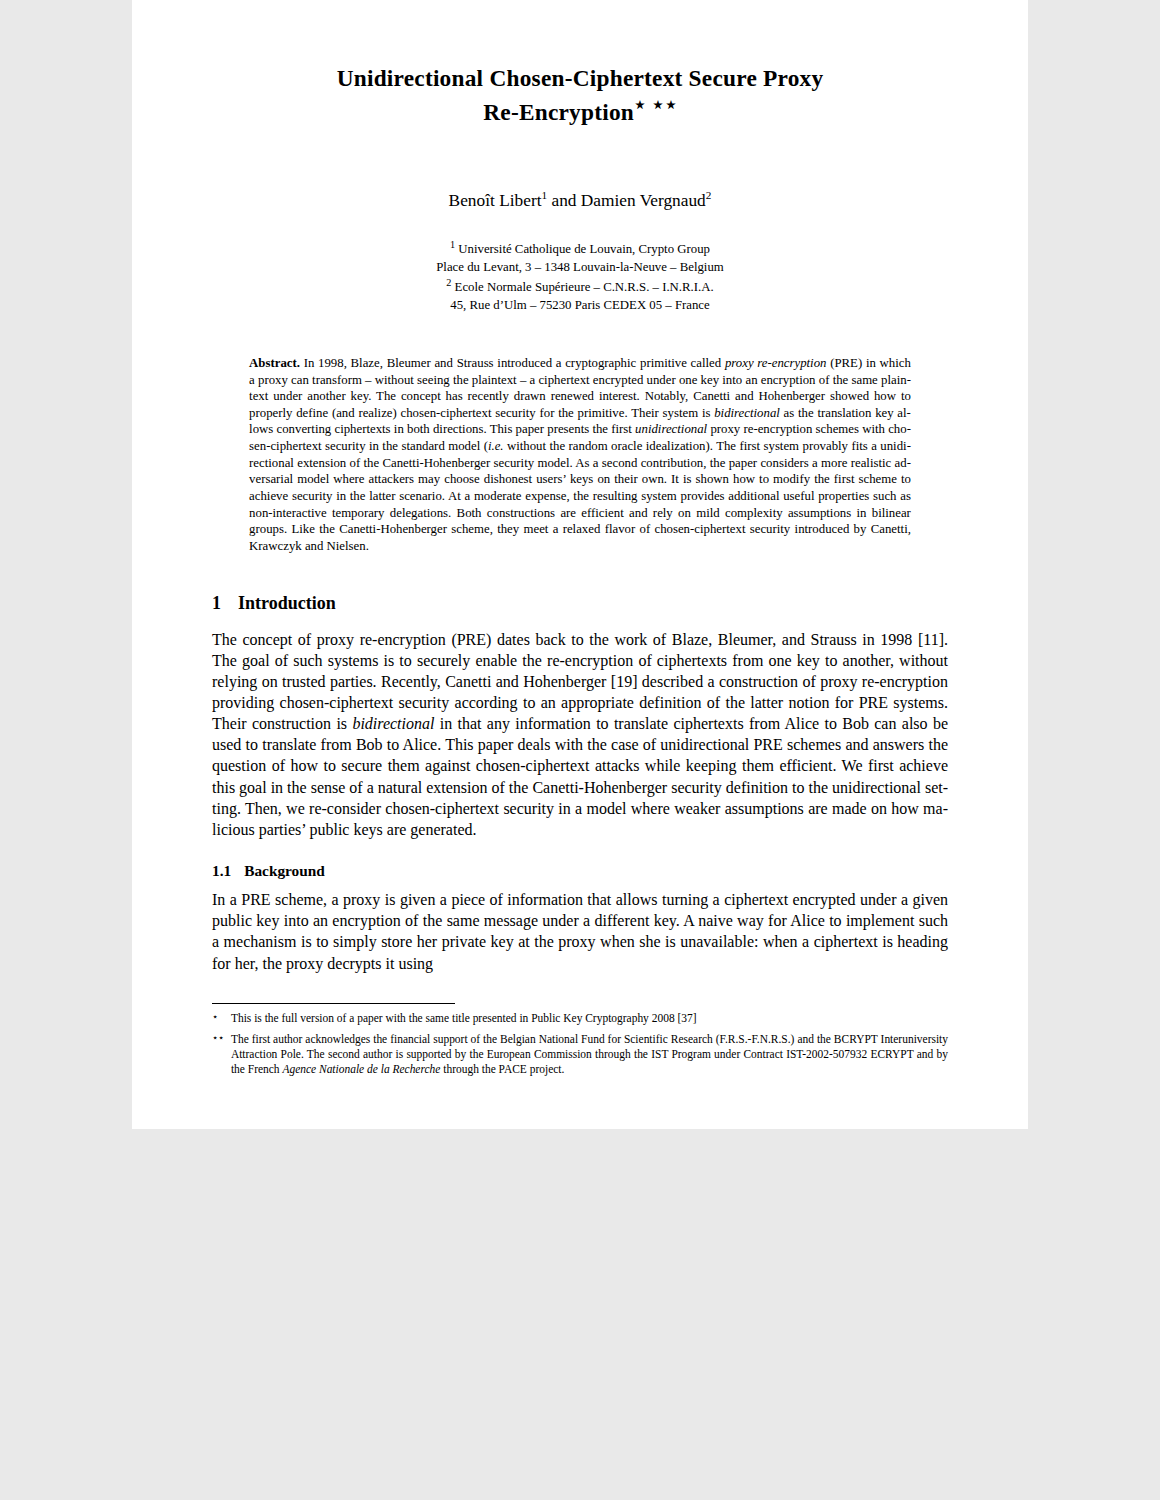Unidirectional Chosen-Ciphertext Secure Proxy
Re-Encryption⋆ ⋆⋆
Benoît Libert1 and Damien Vergnaud2
1 Université Catholique de Louvain, Crypto Group
Place du Levant, 3 – 1348 Louvain-la-Neuve – Belgium
2 Ecole Normale Supérieure – C.N.R.S. – I.N.R.I.A.
45, Rue d’Ulm – 75230 Paris CEDEX 05 – France
Abstract. In 1998, Blaze, Bleumer and Strauss introduced a cryptographic primitive called proxy re-encryption (PRE) in which a proxy can transform – without seeing the plaintext – a ciphertext encrypted under one key into an encryption of the same plaintext under another key. The concept has recently drawn renewed interest. Notably, Canetti and Hohenberger showed how to properly define (and realize) chosen-ciphertext security for the primitive. Their system is bidirectional as the translation key allows converting ciphertexts in both directions. This paper presents the first unidirectional proxy re-encryption schemes with chosen-ciphertext security in the standard model (i.e. without the random oracle idealization). The first system provably fits a unidirectional extension of the Canetti-Hohenberger security model. As a second contribution, the paper considers a more realistic adversarial model where attackers may choose dishonest users’ keys on their own. It is shown how to modify the first scheme to achieve security in the latter scenario. At a moderate expense, the resulting system provides additional useful properties such as non-interactive temporary delegations. Both constructions are efficient and rely on mild complexity assumptions in bilinear groups. Like the Canetti-Hohenberger scheme, they meet a relaxed flavor of chosen-ciphertext security introduced by Canetti, Krawczyk and Nielsen.
1 Introduction
The concept of proxy re-encryption (PRE) dates back to the work of Blaze, Bleumer, and Strauss in 1998 [11]. The goal of such systems is to securely enable the re-encryption of ciphertexts from one key to another, without relying on trusted parties. Recently, Canetti and Hohenberger [19] described a construction of proxy re-encryption providing chosen-ciphertext security according to an appropriate definition of the latter notion for PRE systems. Their construction is bidirectional in that any information to translate ciphertexts from Alice to Bob can also be used to translate from Bob to Alice. This paper deals with the case of unidirectional PRE schemes and answers the question of how to secure them against chosen-ciphertext attacks while keeping them efficient. We first achieve this goal in the sense of a natural extension of the Canetti-Hohenberger security definition to the unidirectional setting. Then, we re-consider chosen-ciphertext security in a model where weaker assumptions are made on how malicious parties’ public keys are generated.
1.1 Background
In a PRE scheme, a proxy is given a piece of information that allows turning a ciphertext encrypted under a given public key into an encryption of the same message under a different key. A naive way for Alice to implement such a mechanism is to simply store her private key at the proxy when she is unavailable: when a ciphertext is heading for her, the proxy decrypts it using
⋆
This is the full version of a paper with the same title presented in Public Key Cryptography 2008 [37]
⋆⋆
The first author acknowledges the financial support of the Belgian National Fund for Scientific Research (F.R.S.-F.N.R.S.) and the BCRYPT Interuniversity Attraction Pole. The second author is supported by the European Commission through the IST Program under Contract IST-2002-507932 ECRYPT and by the French Agence Nationale de la Recherche through the PACE project.